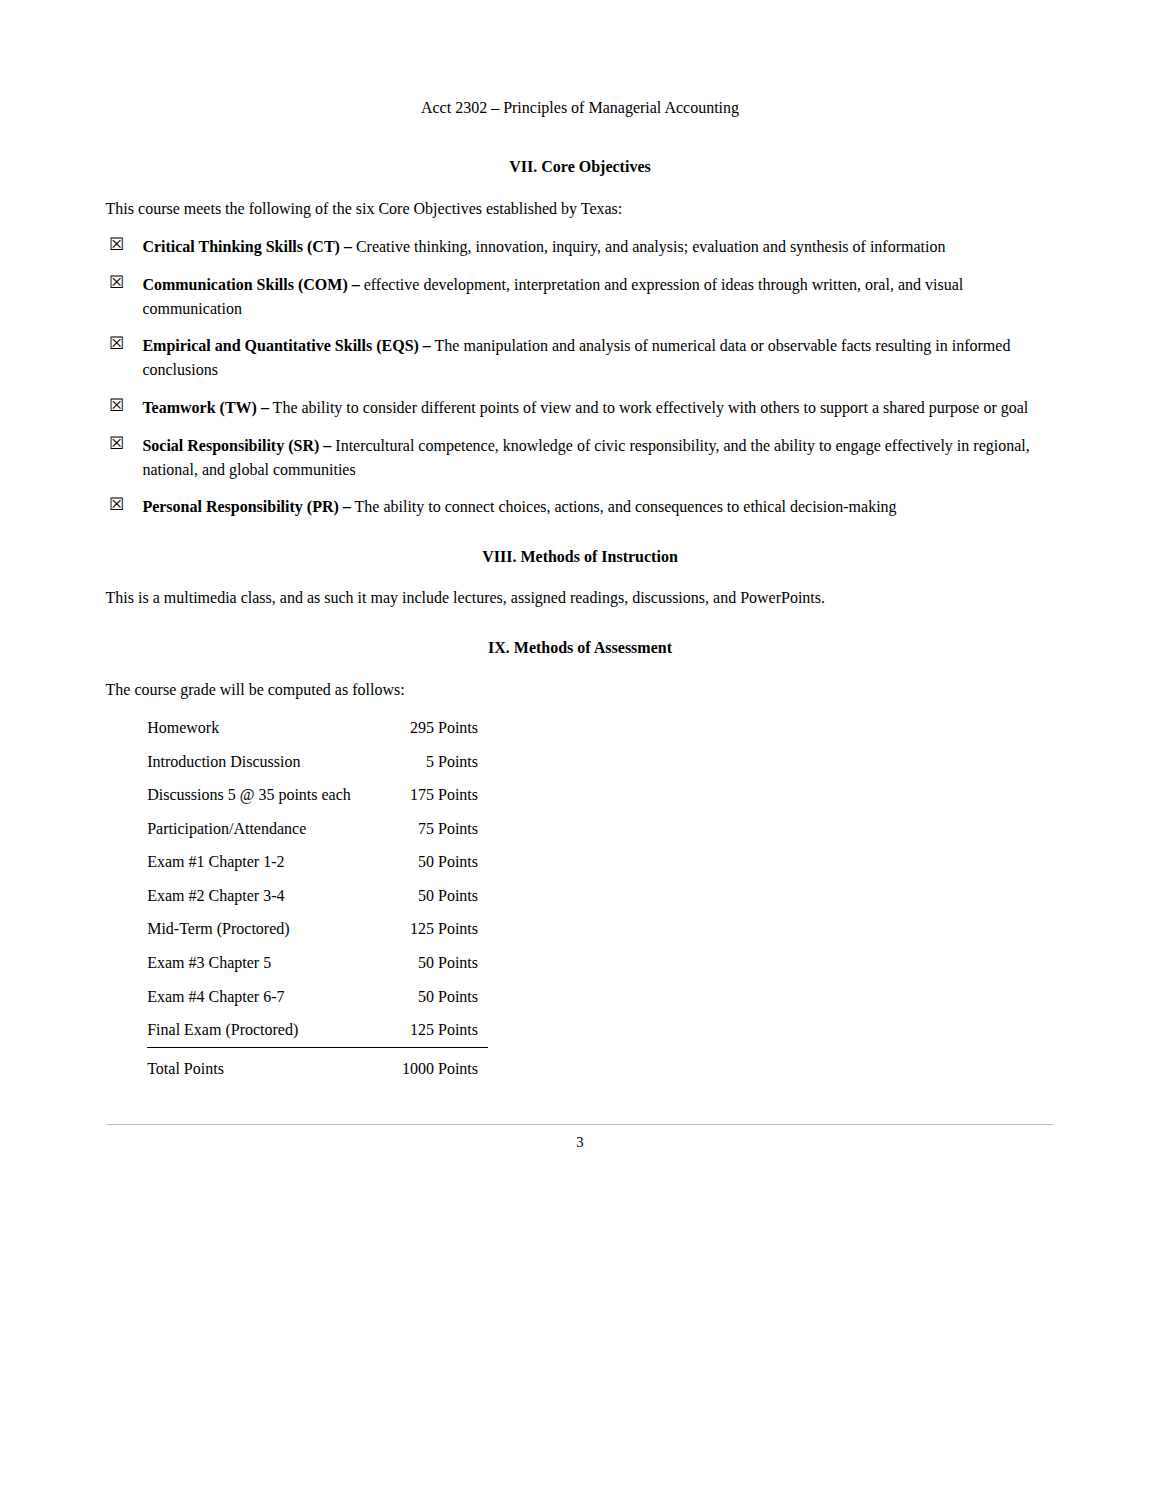Acct 2302 – Principles of Managerial Accounting
VII. Core Objectives
This course meets the following of the six Core Objectives established by Texas:
☒Critical Thinking Skills (CT) – Creative thinking, innovation, inquiry, and analysis; evaluation and synthesis of information
☒Communication Skills (COM) – effective development, interpretation and expression of ideas through written, oral, and visual communication
☒Empirical and Quantitative Skills (EQS) – The manipulation and analysis of numerical data or observable facts resulting in informed conclusions
☒Teamwork (TW) – The ability to consider different points of view and to work effectively with others to support a shared purpose or goal
☒Social Responsibility (SR) – Intercultural competence, knowledge of civic responsibility, and the ability to engage effectively in regional, national, and global communities
☒Personal Responsibility (PR) – The ability to connect choices, actions, and consequences to ethical decision-making
VIII. Methods of Instruction
This is a multimedia class, and as such it may include lectures, assigned readings, discussions, and PowerPoints.
IX. Methods of Assessment
The course grade will be computed as follows:
| Homework | 295 Points |
| Introduction Discussion | 5 Points |
| Discussions 5 @ 35 points each | 175 Points |
| Participation/Attendance | 75 Points |
| Exam #1 Chapter 1-2 | 50 Points |
| Exam #2 Chapter 3-4 | 50 Points |
| Mid-Term (Proctored) | 125 Points |
| Exam #3 Chapter 5 | 50 Points |
| Exam #4 Chapter 6-7 | 50 Points |
| Final Exam (Proctored) | 125 Points |
| Total Points | 1000 Points |
3